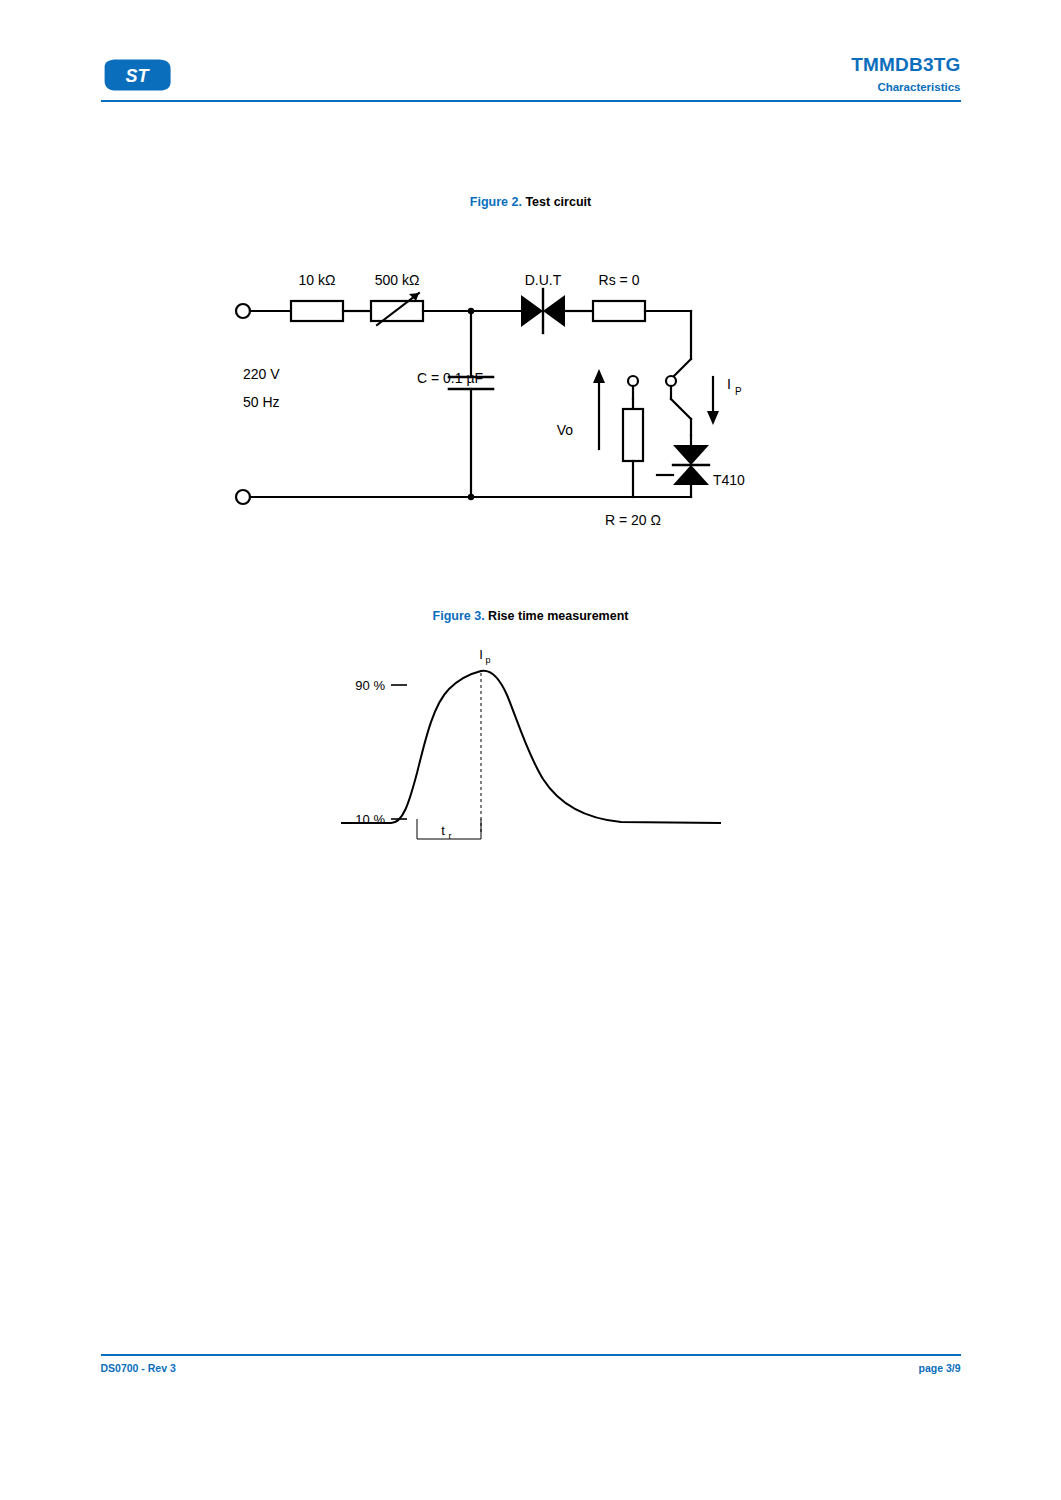ST
TMMDB3TG
Characteristics
Figure 2. Test circuit
10 kΩ 500 kΩ D.U.T Rs = 0 220 V 50 Hz C = 0.1 µF Vo I P T410 R = 20 Ω
Figure 3. Rise time measurement
90 % 10 % I p t r
DS0700 - Rev 3 page 3/9